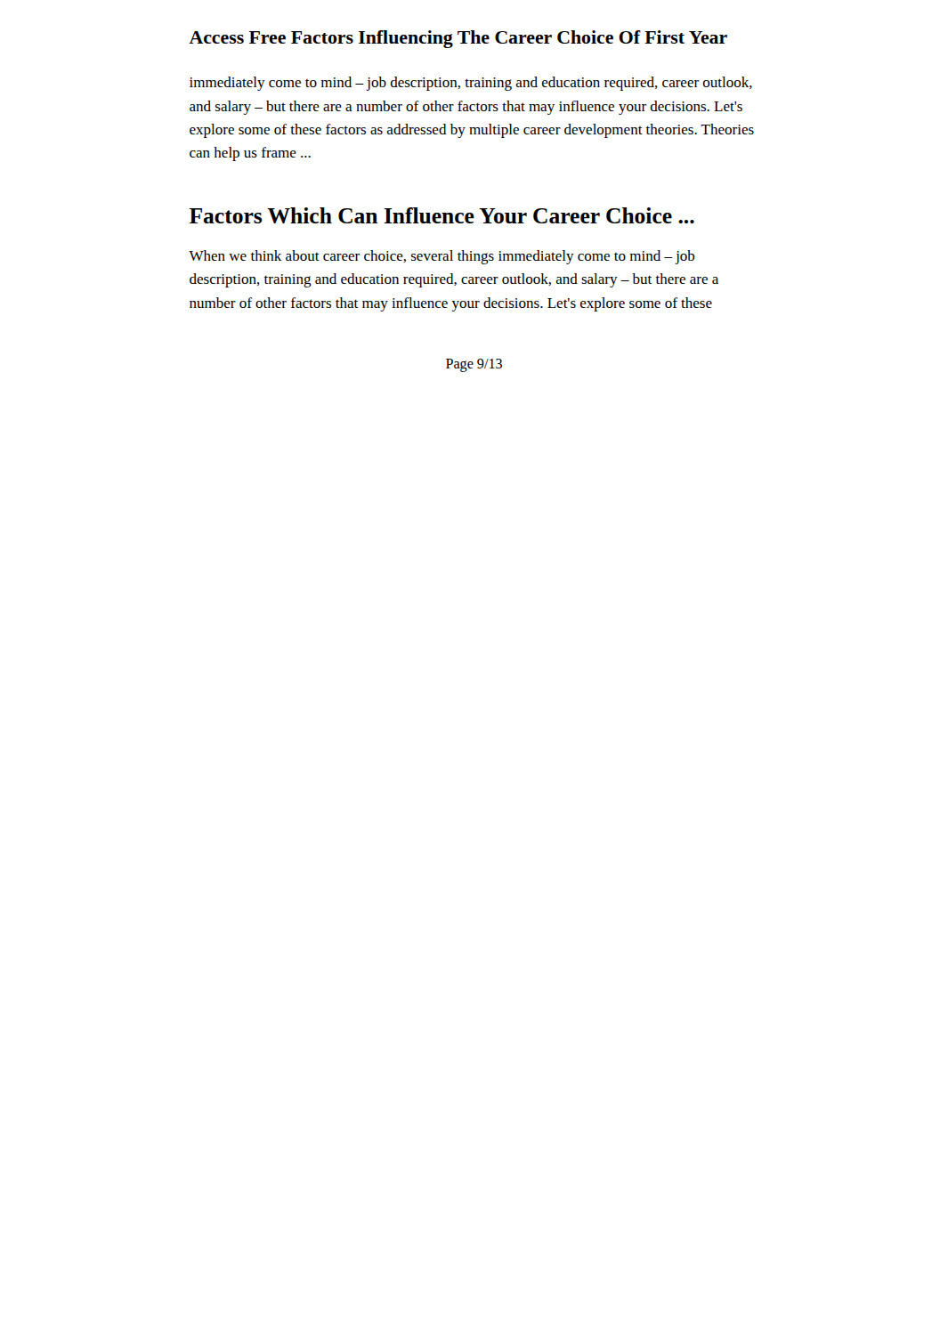Access Free Factors Influencing The Career Choice Of First Year
immediately come to mind – job description, training and education required, career outlook, and salary – but there are a number of other factors that may influence your decisions. Let's explore some of these factors as addressed by multiple career development theories. Theories can help us frame ...
Factors Which Can Influence Your Career Choice ...
When we think about career choice, several things immediately come to mind – job description, training and education required, career outlook, and salary – but there are a number of other factors that may influence your decisions. Let's explore some of these
Page 9/13